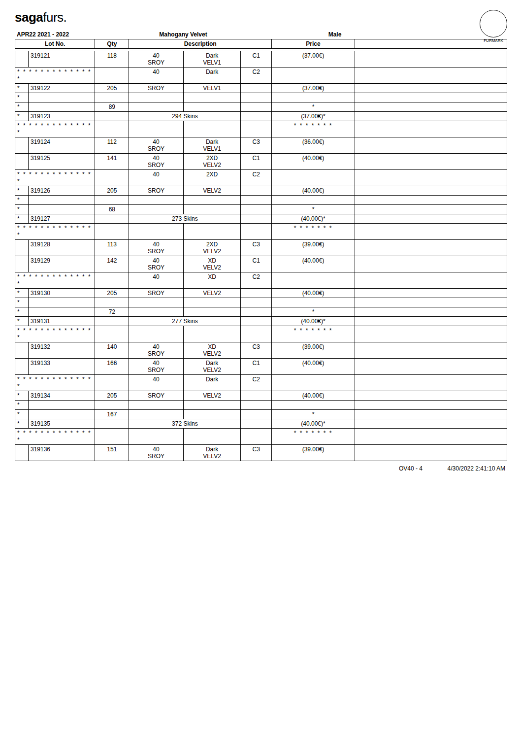sagafurs.
FURMARK
| APR22 2021 - 2022 | Mahogany Velvet | Male | |
| Lot No. | Qty | Description | Price | |
| --- | --- | --- | --- | --- |
| | 319121 | 118 | 40 SROY | Dark VELV1 | C1 | (37.00€) | |
| * * * * * * * * * * * * * * | | 40 | Dark | C2 | | |
| * | 319122 | 205 | SROY | VELV1 | | (37.00€) | |
| * | | | | | | | |
| * | | 89 | | | | * | |
| * | 319123 | | 294 Skins | | (37.00€)* | |
| * * * * * * * * * * * * * * | | | | | * * * * * * * | |
| | 319124 | 112 | 40 SROY | Dark VELV1 | C3 | (36.00€) | |
| | 319125 | 141 | 40 SROY | 2XD VELV2 | C1 | (40.00€) | |
| * * * * * * * * * * * * * * | | 40 | 2XD | C2 | | |
| * | 319126 | 205 | SROY | VELV2 | | (40.00€) | |
| * | | | | | | | |
| * | | 68 | | | | * | |
| * | 319127 | | 273 Skins | | (40.00€)* | |
| * * * * * * * * * * * * * * | | | | | * * * * * * * | |
| | 319128 | 113 | 40 SROY | 2XD VELV2 | C3 | (39.00€) | |
| | 319129 | 142 | 40 SROY | XD VELV2 | C1 | (40.00€) | |
| * * * * * * * * * * * * * * | | 40 | XD | C2 | | |
| * | 319130 | 205 | SROY | VELV2 | | (40.00€) | |
| * | | | | | | | |
| * | | 72 | | | | * | |
| * | 319131 | | 277 Skins | | (40.00€)* | |
| * * * * * * * * * * * * * * | | | | | * * * * * * * | |
| | 319132 | 140 | 40 SROY | XD VELV2 | C3 | (39.00€) | |
| | 319133 | 166 | 40 SROY | Dark VELV2 | C1 | (40.00€) | |
| * * * * * * * * * * * * * * | | 40 | Dark | C2 | | |
| * | 319134 | 205 | SROY | VELV2 | | (40.00€) | |
| * | | | | | | | |
| * | | 167 | | | | * | |
| * | 319135 | | 372 Skins | | (40.00€)* | |
| * * * * * * * * * * * * * * | | | | | * * * * * * * | |
| | 319136 | 151 | 40 SROY | Dark VELV2 | C3 | (39.00€) | |
| | OV40 - 4 | 4/30/2022 2:41:10 AM |